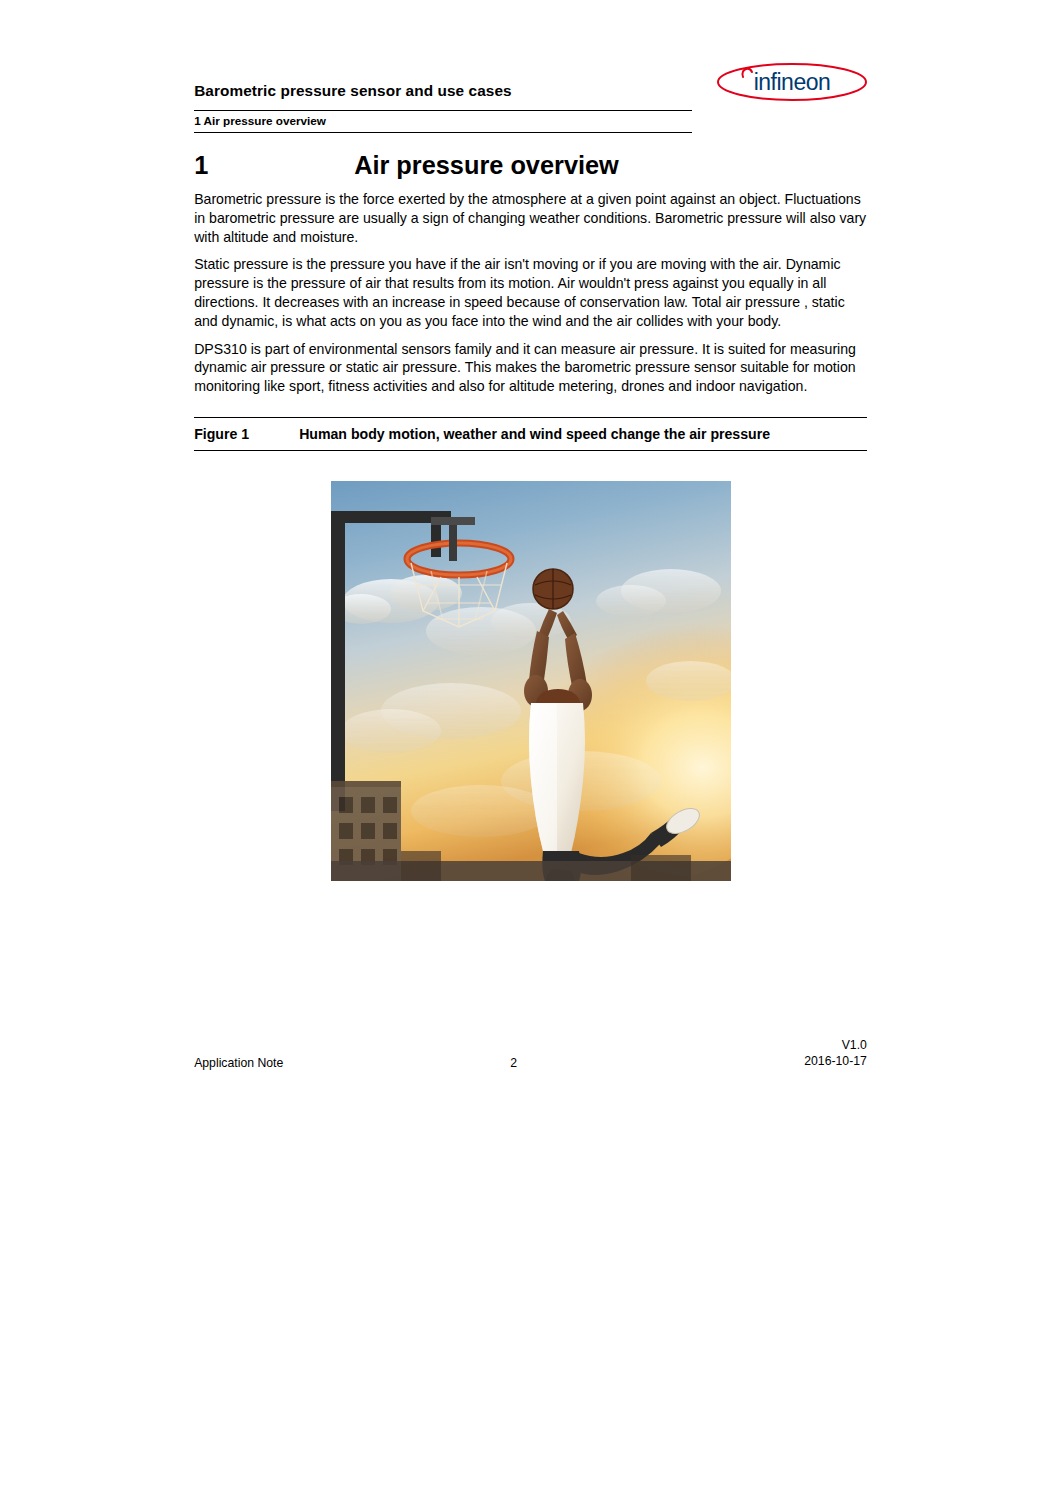Barometric pressure sensor and use cases
infineon
1 Air pressure overview
1 Air pressure overview
Barometric pressure is the force exerted by the atmosphere at a given point against an object. Fluctuations in barometric pressure are usually a sign of changing weather conditions. Barometric pressure will also vary with altitude and moisture.
Static pressure is the pressure you have if the air isn't moving or if you are moving with the air. Dynamic pressure is the pressure of air that results from its motion. Air wouldn't press against you equally in all directions. It decreases with an increase in speed because of conservation law. Total air pressure , static and dynamic, is what acts on you as you face into the wind and the air collides with your body.
DPS310 is part of environmental sensors family and it can measure air pressure. It is suited for measuring dynamic air pressure or static air pressure. This makes the barometric pressure sensor suitable for motion monitoring like sport, fitness activities and also for altitude metering, drones and indoor navigation.
Figure 1 Human body motion, weather and wind speed change the air pressure
Application Note
2
V1.0
2016-10-17